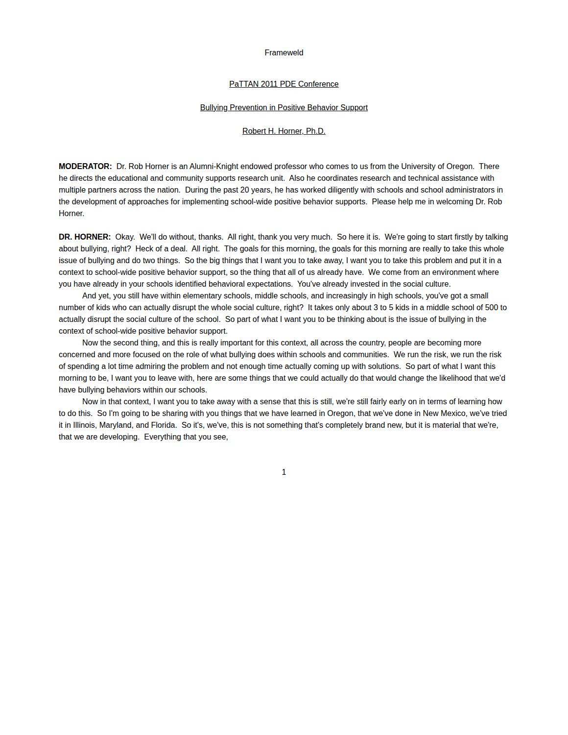Frameweld
PaTTAN 2011 PDE Conference
Bullying Prevention in Positive Behavior Support
Robert H. Horner, Ph.D.
MODERATOR: Dr. Rob Horner is an Alumni-Knight endowed professor who comes to us from the University of Oregon. There he directs the educational and community supports research unit. Also he coordinates research and technical assistance with multiple partners across the nation. During the past 20 years, he has worked diligently with schools and school administrators in the development of approaches for implementing school-wide positive behavior supports. Please help me in welcoming Dr. Rob Horner.
DR. HORNER: Okay. We'll do without, thanks. All right, thank you very much. So here it is. We're going to start firstly by talking about bullying, right? Heck of a deal. All right. The goals for this morning, the goals for this morning are really to take this whole issue of bullying and do two things. So the big things that I want you to take away, I want you to take this problem and put it in a context to school-wide positive behavior support, so the thing that all of us already have. We come from an environment where you have already in your schools identified behavioral expectations. You've already invested in the social culture.
And yet, you still have within elementary schools, middle schools, and increasingly in high schools, you've got a small number of kids who can actually disrupt the whole social culture, right? It takes only about 3 to 5 kids in a middle school of 500 to actually disrupt the social culture of the school. So part of what I want you to be thinking about is the issue of bullying in the context of school-wide positive behavior support.
Now the second thing, and this is really important for this context, all across the country, people are becoming more concerned and more focused on the role of what bullying does within schools and communities. We run the risk, we run the risk of spending a lot time admiring the problem and not enough time actually coming up with solutions. So part of what I want this morning to be, I want you to leave with, here are some things that we could actually do that would change the likelihood that we'd have bullying behaviors within our schools.
Now in that context, I want you to take away with a sense that this is still, we're still fairly early on in terms of learning how to do this. So I'm going to be sharing with you things that we have learned in Oregon, that we've done in New Mexico, we've tried it in Illinois, Maryland, and Florida. So it's, we've, this is not something that's completely brand new, but it is material that we're, that we are developing. Everything that you see,
1